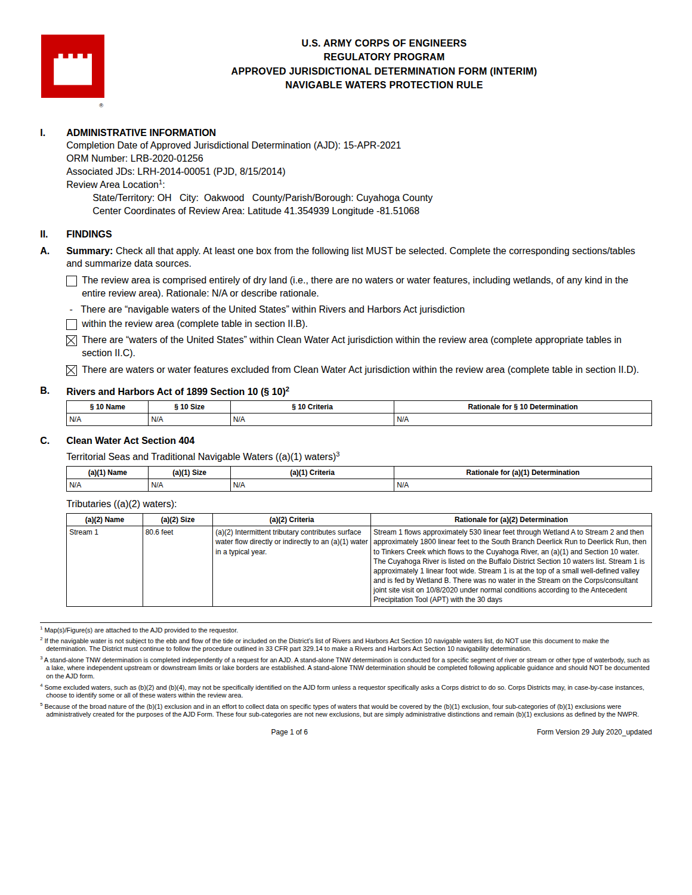®
U.S. ARMY CORPS OF ENGINEERS
REGULATORY PROGRAM
APPROVED JURISDICTIONAL DETERMINATION FORM (INTERIM)
NAVIGABLE WATERS PROTECTION RULE
I. ADMINISTRATIVE INFORMATION
Completion Date of Approved Jurisdictional Determination (AJD): 15-APR-2021
ORM Number: LRB-2020-01256
Associated JDs: LRH-2014-00051 (PJD, 8/15/2014)
Review Area Location1:
State/Territory: OH City: Oakwood County/Parish/Borough: Cuyahoga County
Center Coordinates of Review Area: Latitude 41.354939 Longitude -81.51068
II. FINDINGS
A. Summary: Check all that apply. At least one box from the following list MUST be selected. Complete the corresponding sections/tables and summarize data sources.
The review area is comprised entirely of dry land (i.e., there are no waters or water features, including wetlands, of any kind in the entire review area). Rationale: N/A or describe rationale.
- There are “navigable waters of the United States” within Rivers and Harbors Act jurisdiction
within the review area (complete table in section II.B).
There are “waters of the United States” within Clean Water Act jurisdiction within the review area (complete appropriate tables in section II.C).
There are waters or water features excluded from Clean Water Act jurisdiction within the review area (complete table in section II.D).
B. Rivers and Harbors Act of 1899 Section 10 (§ 10)2
| § 10 Name | § 10 Size | § 10 Criteria | Rationale for § 10 Determination |
| --- | --- | --- | --- |
| N/A | N/A | N/A | N/A |
C. Clean Water Act Section 404
Territorial Seas and Traditional Navigable Waters ((a)(1) waters)3
| (a)(1) Name | (a)(1) Size | (a)(1) Criteria | Rationale for (a)(1) Determination |
| --- | --- | --- | --- |
| N/A | N/A | N/A | N/A |
Tributaries ((a)(2) waters):
| (a)(2) Name | (a)(2) Size | (a)(2) Criteria | Rationale for (a)(2) Determination |
| --- | --- | --- | --- |
| Stream 1 | 80.6 feet | (a)(2) Intermittent tributary contributes surface water flow directly or indirectly to an (a)(1) water in a typical year. | Stream 1 flows approximately 530 linear feet through Wetland A to Stream 2 and then approximately 1800 linear feet to the South Branch Deerlick Run to Deerlick Run, then to Tinkers Creek which flows to the Cuyahoga River, an (a)(1) and Section 10 water. The Cuyahoga River is listed on the Buffalo District Section 10 waters list. Stream 1 is approximately 1 linear foot wide. Stream 1 is at the top of a small well-defined valley and is fed by Wetland B. There was no water in the Stream on the Corps/consultant joint site visit on 10/8/2020 under normal conditions according to the Antecedent Precipitation Tool (APT) with the 30 days |
1 Map(s)/Figure(s) are attached to the AJD provided to the requestor.
2 If the navigable water is not subject to the ebb and flow of the tide or included on the District’s list of Rivers and Harbors Act Section 10 navigable waters list, do NOT use this document to make the determination. The District must continue to follow the procedure outlined in 33 CFR part 329.14 to make a Rivers and Harbors Act Section 10 navigability determination.
3 A stand-alone TNW determination is completed independently of a request for an AJD. A stand-alone TNW determination is conducted for a specific segment of river or stream or other type of waterbody, such as a lake, where independent upstream or downstream limits or lake borders are established. A stand-alone TNW determination should be completed following applicable guidance and should NOT be documented on the AJD form.
4 Some excluded waters, such as (b)(2) and (b)(4), may not be specifically identified on the AJD form unless a requestor specifically asks a Corps district to do so. Corps Districts may, in case-by-case instances, choose to identify some or all of these waters within the review area.
5 Because of the broad nature of the (b)(1) exclusion and in an effort to collect data on specific types of waters that would be covered by the (b)(1) exclusion, four sub-categories of (b)(1) exclusions were administratively created for the purposes of the AJD Form. These four sub-categories are not new exclusions, but are simply administrative distinctions and remain (b)(1) exclusions as defined by the NWPR.
Page 1 of 6 Form Version 29 July 2020_updated